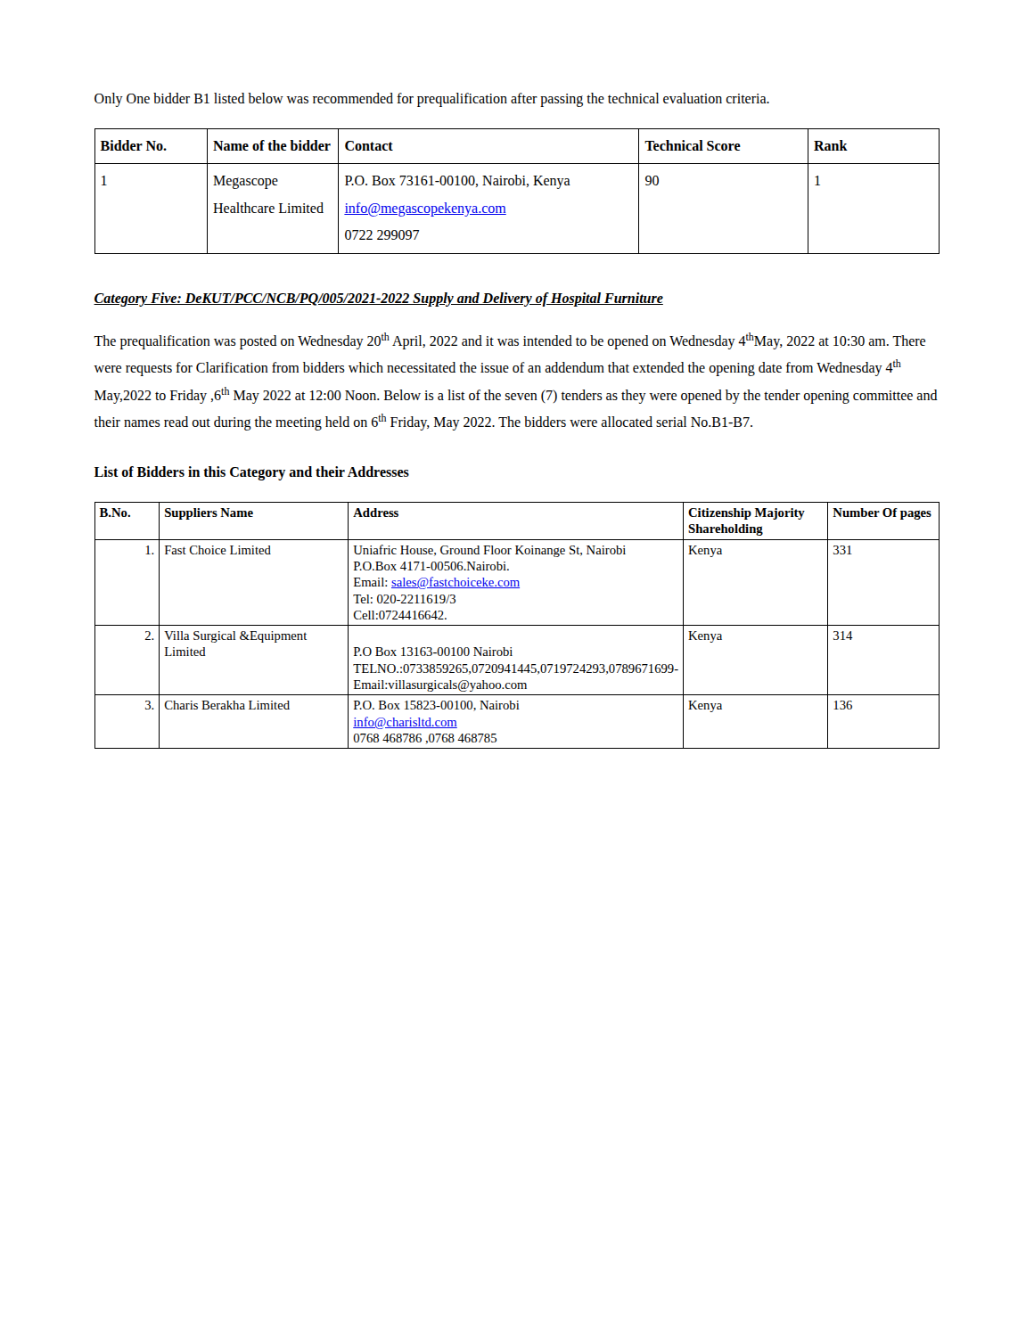Only One bidder B1 listed below was recommended for prequalification after passing the technical evaluation criteria.
| Bidder No. | Name of the bidder | Contact | Technical Score | Rank |
| --- | --- | --- | --- | --- |
| 1 | Megascope Healthcare Limited | P.O. Box 73161-00100, Nairobi, Kenya info@megascopekenya.com 0722 299097 | 90 | 1 |
Category Five: DeKUT/PCC/NCB/PQ/005/2021-2022 Supply and Delivery of Hospital Furniture
The prequalification was posted on Wednesday 20th April, 2022 and it was intended to be opened on Wednesday 4thMay, 2022 at 10:30 am. There were requests for Clarification from bidders which necessitated the issue of an addendum that extended the opening date from Wednesday 4th May,2022 to Friday ,6th May 2022 at 12:00 Noon. Below is a list of the seven (7) tenders as they were opened by the tender opening committee and their names read out during the meeting held on 6th Friday, May 2022. The bidders were allocated serial No.B1-B7.
List of Bidders in this Category and their Addresses
| B.No. | Suppliers Name | Address | Citizenship Majority Shareholding | Number Of pages |
| --- | --- | --- | --- | --- |
| 1. | Fast Choice Limited | Uniafric House, Ground Floor Koinange St, Nairobi P.O.Box 4171-00506.Nairobi. Email: sales@fastchoiceke.com Tel: 020-2211619/3 Cell:0724416642. | Kenya | 331 |
| 2. | Villa Surgical &Equipment Limited | P.O Box 13163-00100 Nairobi TELNO.:0733859265,0720941445,0719724293,0789671699- Email:villasurgicals@yahoo.com | Kenya | 314 |
| 3. | Charis Berakha Limited | P.O. Box 15823-00100, Nairobi info@charisltd.com 0768 468786 ,0768 468785 | Kenya | 136 |